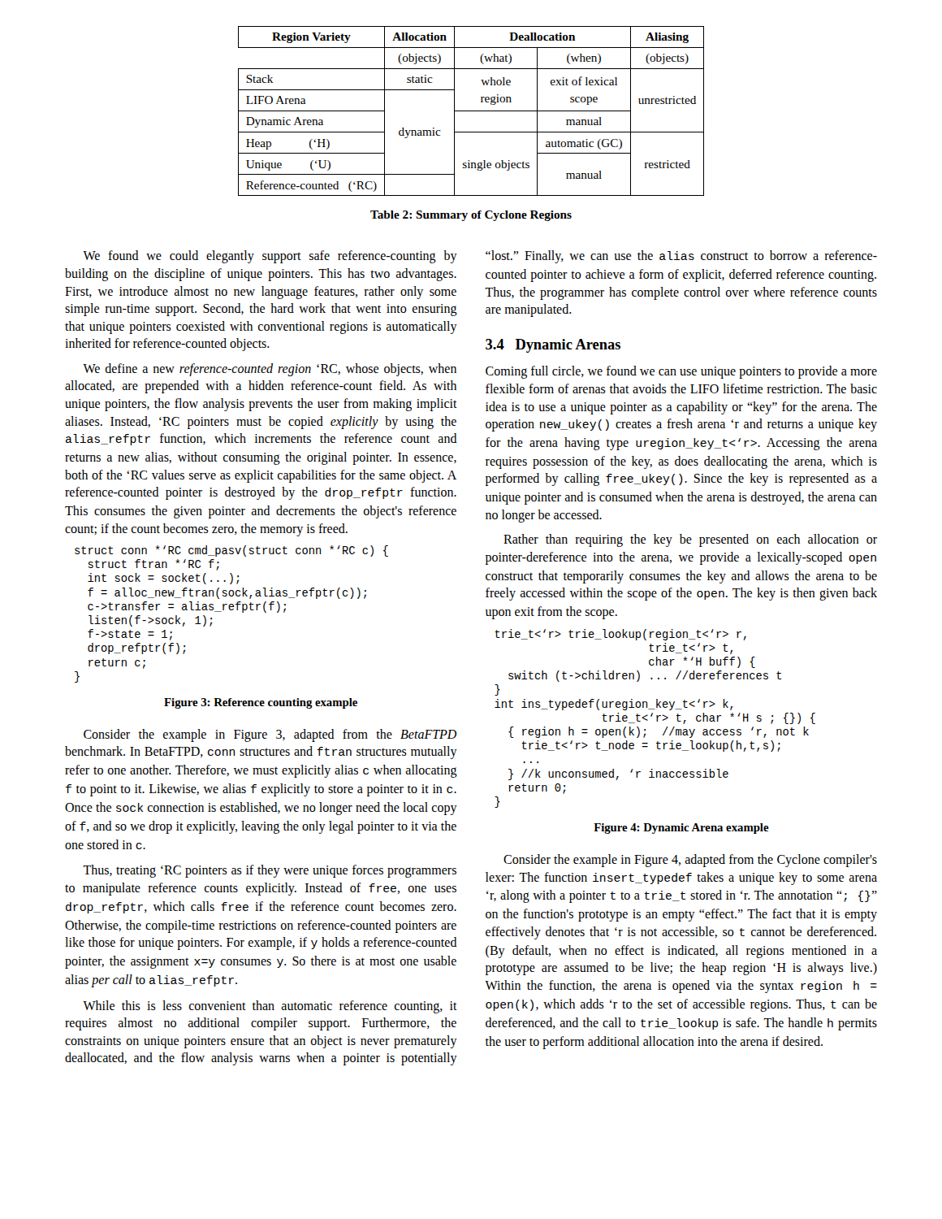| Region Variety | Allocation | Deallocation | Aliasing |
| --- | --- | --- | --- |
| | (objects) | (what) | (when) | (objects) |
| Stack | static | whole region | exit of lexical scope | unrestricted |
| LIFO Arena | dynamic |
| Dynamic Arena | | manual |
| Heap (‘H) | single objects | automatic (GC) | restricted |
| Unique (‘U) | manual |
| Reference-counted (‘RC) | |
Table 2: Summary of Cyclone Regions
We found we could elegantly support safe reference-counting by building on the discipline of unique pointers. This has two advantages. First, we introduce almost no new language features, rather only some simple run-time support. Second, the hard work that went into ensuring that unique pointers coexisted with conventional regions is automatically inherited for reference-counted objects.
We define a new reference-counted region ‘RC, whose objects, when allocated, are prepended with a hidden reference-count field. As with unique pointers, the flow analysis prevents the user from making implicit aliases. Instead, ‘RC pointers must be copied explicitly by using the alias_refptr function, which increments the reference count and returns a new alias, without consuming the original pointer. In essence, both of the ‘RC values serve as explicit capabilities for the same object. A reference-counted pointer is destroyed by the drop_refptr function. This consumes the given pointer and decrements the object's reference count; if the count becomes zero, the memory is freed.
struct conn *‘RC cmd_pasv(struct conn *‘RC c) {
  struct ftran *‘RC f;
  int sock = socket(...);
  f = alloc_new_ftran(sock,alias_refptr(c));
  c->transfer = alias_refptr(f);
  listen(f->sock, 1);
  f->state = 1;
  drop_refptr(f);
  return c;
}
Figure 3: Reference counting example
Consider the example in Figure 3, adapted from the BetaFTPD benchmark. In BetaFTPD, conn structures and ftran structures mutually refer to one another. Therefore, we must explicitly alias c when allocating f to point to it. Likewise, we alias f explicitly to store a pointer to it in c. Once the sock connection is established, we no longer need the local copy of f, and so we drop it explicitly, leaving the only legal pointer to it via the one stored in c.
Thus, treating ‘RC pointers as if they were unique forces programmers to manipulate reference counts explicitly. Instead of free, one uses drop_refptr, which calls free if the reference count becomes zero. Otherwise, the compile-time restrictions on reference-counted pointers are like those for unique pointers. For example, if y holds a reference-counted pointer, the assignment x=y consumes y. So there is at most one usable alias per call to alias_refptr.
While this is less convenient than automatic reference counting, it requires almost no additional compiler support. Furthermore, the constraints on unique pointers ensure that an object is never prematurely deallocated, and the flow analysis warns when a pointer is potentially “lost.” Finally, we can use the alias construct to borrow a reference-counted pointer to achieve a form of explicit, deferred reference counting. Thus, the programmer has complete control over where reference counts are manipulated.
3.4 Dynamic Arenas
Coming full circle, we found we can use unique pointers to provide a more flexible form of arenas that avoids the LIFO lifetime restriction. The basic idea is to use a unique pointer as a capability or “key” for the arena. The operation new_ukey() creates a fresh arena ‘r and returns a unique key for the arena having type uregion_key_t<‘r>. Accessing the arena requires possession of the key, as does deallocating the arena, which is performed by calling free_ukey(). Since the key is represented as a unique pointer and is consumed when the arena is destroyed, the arena can no longer be accessed.
Rather than requiring the key be presented on each allocation or pointer-dereference into the arena, we provide a lexically-scoped open construct that temporarily consumes the key and allows the arena to be freely accessed within the scope of the open. The key is then given back upon exit from the scope.
trie_t<‘r> trie_lookup(region_t<‘r> r,
                       trie_t<‘r> t,
                       char *‘H buff) {
  switch (t->children) ... //dereferences t
}
int ins_typedef(uregion_key_t<‘r> k,
                trie_t<‘r> t, char *‘H s ; {}) {
  { region h = open(k);  //may access ‘r, not k
    trie_t<‘r> t_node = trie_lookup(h,t,s);
    ...
  } //k unconsumed, ‘r inaccessible
  return 0;
}
Figure 4: Dynamic Arena example
Consider the example in Figure 4, adapted from the Cyclone compiler's lexer: The function insert_typedef takes a unique key to some arena ‘r, along with a pointer t to a trie_t stored in ‘r. The annotation “; {}” on the function's prototype is an empty “effect.” The fact that it is empty effectively denotes that ‘r is not accessible, so t cannot be dereferenced. (By default, when no effect is indicated, all regions mentioned in a prototype are assumed to be live; the heap region ‘H is always live.) Within the function, the arena is opened via the syntax region h = open(k), which adds ‘r to the set of accessible regions. Thus, t can be dereferenced, and the call to trie_lookup is safe. The handle h permits the user to perform additional allocation into the arena if desired.